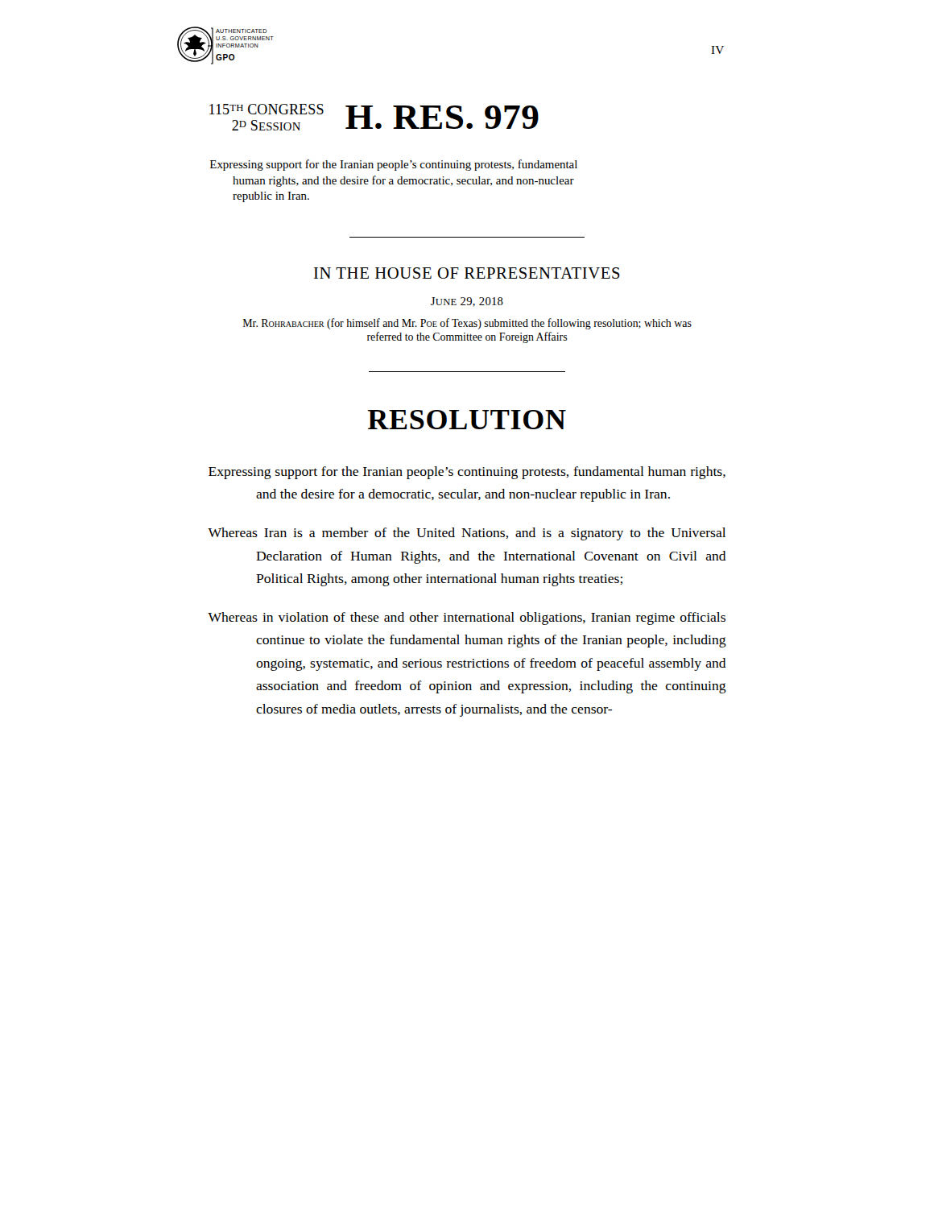AUTHENTICATED U.S. GOVERNMENT INFORMATION GPO
IV
115TH CONGRESS 2D SESSION
H. RES. 979
Expressing support for the Iranian people’s continuing protests, fundamental
human rights, and the desire for a democratic, secular, and non-nuclear
republic in Iran.
IN THE HOUSE OF REPRESENTATIVES
JUNE 29, 2018
Mr. Rohrabacher (for himself and Mr. Poe of Texas) submitted the following resolution; which was referred to the Committee on Foreign Affairs
RESOLUTION
Expressing support for the Iranian people’s continuing protests, fundamental human rights, and the desire for a democratic, secular, and non-nuclear republic in Iran.
Whereas Iran is a member of the United Nations, and is a signatory to the Universal Declaration of Human Rights, and the International Covenant on Civil and Political Rights, among other international human rights treaties;
Whereas in violation of these and other international obligations, Iranian regime officials continue to violate the fundamental human rights of the Iranian people, including ongoing, systematic, and serious restrictions of freedom of peaceful assembly and association and freedom of opinion and expression, including the continuing closures of media outlets, arrests of journalists, and the censor-